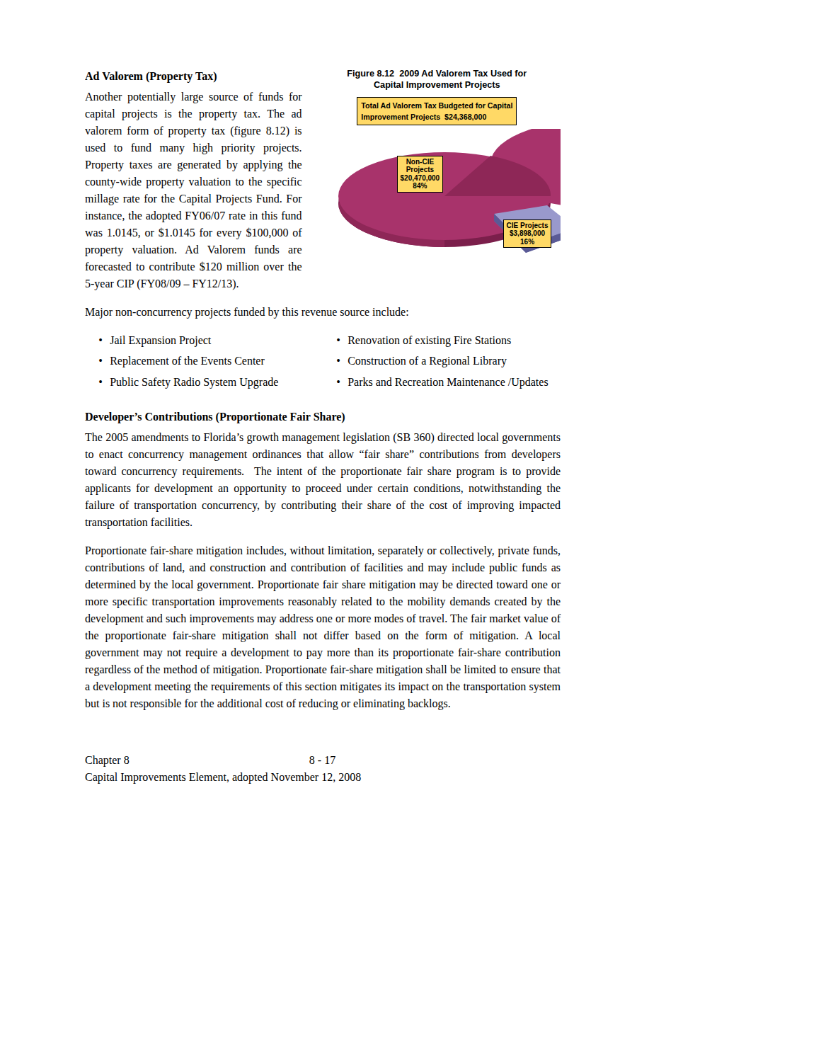Figure 8.12 2009 Ad Valorem Tax Used for
Capital Improvement Projects
Total Ad Valorem Tax Budgeted for Capital
Improvement Projects $24,368,000
Non-CIE
Projects
$20,470,000
84%
CIE Projects
$3,898,000
16%
Ad Valorem (Property Tax)
Another potentially large source of funds for capital projects is the property tax. The ad valorem form of property tax (figure 8.12) is used to fund many high priority projects. Property taxes are generated by applying the county-wide property valuation to the specific millage rate for the Capital Projects Fund. For instance, the adopted FY06/07 rate in this fund was 1.0145, or $1.0145 for every $100,000 of property valuation. Ad Valorem funds are forecasted to contribute $120 million over the 5-year CIP (FY08/09 – FY12/13).
Major non-concurrency projects funded by this revenue source include:
Jail Expansion Project
Replacement of the Events Center
Public Safety Radio System Upgrade
Renovation of existing Fire Stations
Construction of a Regional Library
Parks and Recreation Maintenance /Updates
Developer’s Contributions (Proportionate Fair Share)
The 2005 amendments to Florida’s growth management legislation (SB 360) directed local governments to enact concurrency management ordinances that allow “fair share” contributions from developers toward concurrency requirements. The intent of the proportionate fair share program is to provide applicants for development an opportunity to proceed under certain conditions, notwithstanding the failure of transportation concurrency, by contributing their share of the cost of improving impacted transportation facilities.
Proportionate fair-share mitigation includes, without limitation, separately or collectively, private funds, contributions of land, and construction and contribution of facilities and may include public funds as determined by the local government. Proportionate fair share mitigation may be directed toward one or more specific transportation improvements reasonably related to the mobility demands created by the development and such improvements may address one or more modes of travel. The fair market value of the proportionate fair-share mitigation shall not differ based on the form of mitigation. A local government may not require a development to pay more than its proportionate fair-share contribution regardless of the method of mitigation. Proportionate fair-share mitigation shall be limited to ensure that a development meeting the requirements of this section mitigates its impact on the transportation system but is not responsible for the additional cost of reducing or eliminating backlogs.
Chapter 8
Capital Improvements Element, adopted November 12, 2008 8 - 17